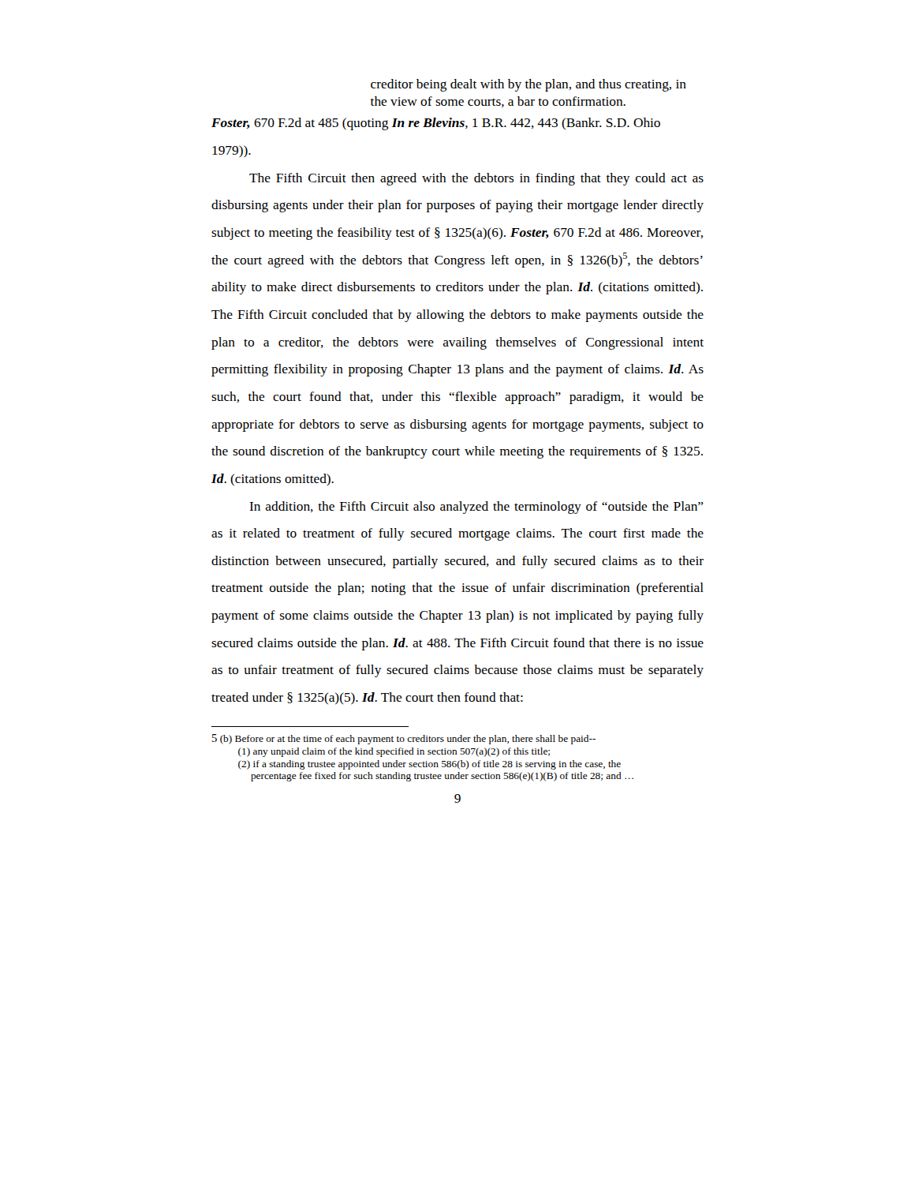creditor being dealt with by the plan, and thus creating, in the view of some courts, a bar to confirmation.
Foster, 670 F.2d at 485 (quoting In re Blevins, 1 B.R. 442, 443 (Bankr. S.D. Ohio 1979)).
The Fifth Circuit then agreed with the debtors in finding that they could act as disbursing agents under their plan for purposes of paying their mortgage lender directly subject to meeting the feasibility test of § 1325(a)(6). Foster, 670 F.2d at 486. Moreover, the court agreed with the debtors that Congress left open, in § 1326(b)5, the debtors’ ability to make direct disbursements to creditors under the plan. Id. (citations omitted). The Fifth Circuit concluded that by allowing the debtors to make payments outside the plan to a creditor, the debtors were availing themselves of Congressional intent permitting flexibility in proposing Chapter 13 plans and the payment of claims. Id. As such, the court found that, under this “flexible approach” paradigm, it would be appropriate for debtors to serve as disbursing agents for mortgage payments, subject to the sound discretion of the bankruptcy court while meeting the requirements of § 1325. Id. (citations omitted).
In addition, the Fifth Circuit also analyzed the terminology of “outside the Plan” as it related to treatment of fully secured mortgage claims. The court first made the distinction between unsecured, partially secured, and fully secured claims as to their treatment outside the plan; noting that the issue of unfair discrimination (preferential payment of some claims outside the Chapter 13 plan) is not implicated by paying fully secured claims outside the plan. Id. at 488. The Fifth Circuit found that there is no issue as to unfair treatment of fully secured claims because those claims must be separately treated under § 1325(a)(5). Id. The court then found that:
5 (b) Before or at the time of each payment to creditors under the plan, there shall be paid-- (1) any unpaid claim of the kind specified in section 507(a)(2) of this title; (2) if a standing trustee appointed under section 586(b) of title 28 is serving in the case, the percentage fee fixed for such standing trustee under section 586(e)(1)(B) of title 28; and …
9